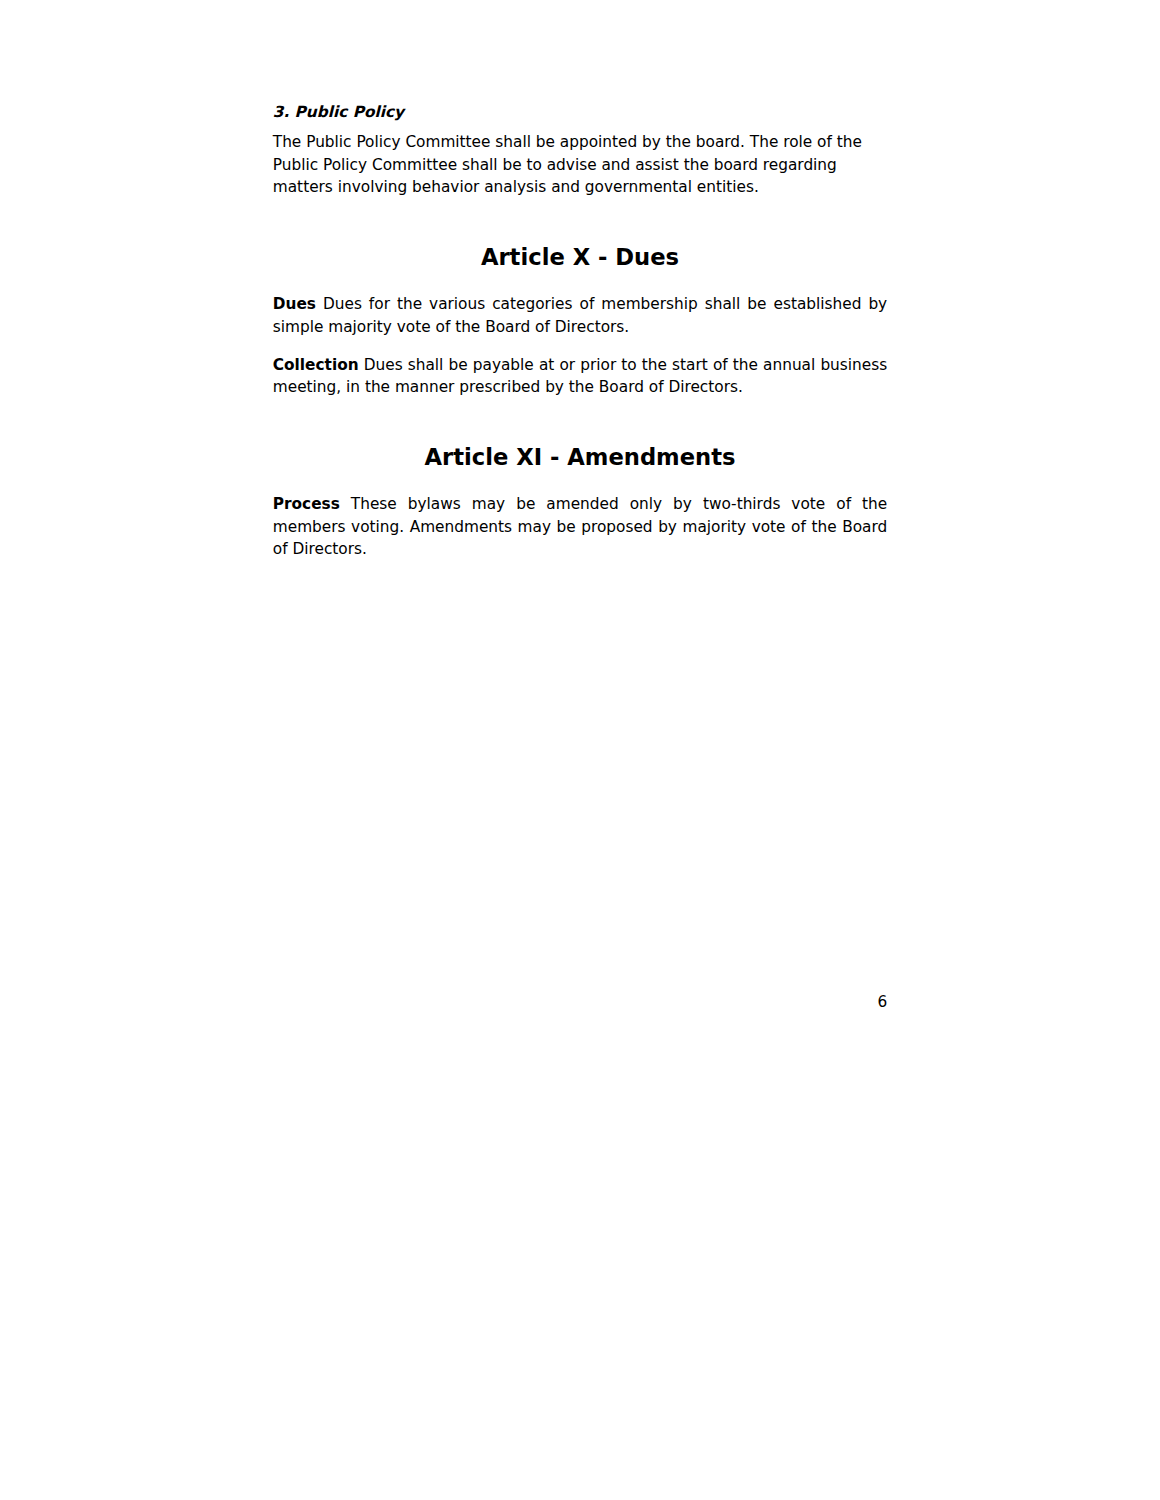3. Public Policy
The Public Policy Committee shall be appointed by the board. The role of the Public Policy Committee shall be to advise and assist the board regarding matters involving behavior analysis and governmental entities.
Article X - Dues
Dues Dues for the various categories of membership shall be established by simple majority vote of the Board of Directors.
Collection Dues shall be payable at or prior to the start of the annual business meeting, in the manner prescribed by the Board of Directors.
Article XI - Amendments
Process These bylaws may be amended only by two-thirds vote of the members voting. Amendments may be proposed by majority vote of the Board of Directors.
6